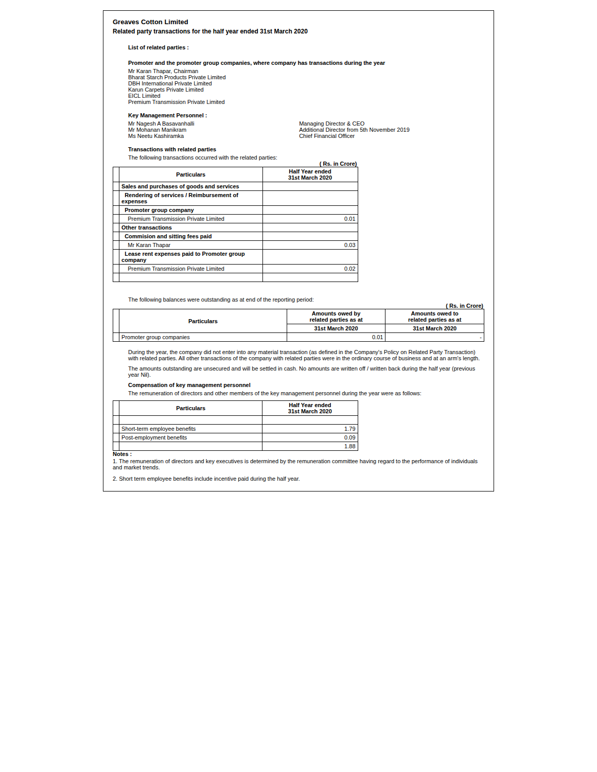Greaves Cotton Limited
Related party transactions for the half year ended 31st March 2020
List of related parties :
Promoter and the promoter group companies, where company has transactions during the year
Mr Karan Thapar, Chairman
Bharat Starch Products Private Limited
DBH International Private Limited
Karun Carpets Private Limited
EICL Limited
Premium Transmission Private Limited
Key Management Personnel :
| Mr Nagesh A Basavanhalli | Managing Director & CEO |
| Mr Mohanan Manikram | Additional Director from 5th November 2019 |
| Ms Neetu Kashiramka | Chief Financial Officer |
Transactions with related parties
The following transactions occurred with the related parties:
( Rs. in Crore)
| | Particulars | Half Year ended 31st March 2020 |
| | Sales and purchases of goods and services | |
| | Rendering of services / Reimbursement of expenses | |
| | Promoter group company | |
| | Premium Transmission Private Limited | 0.01 |
| | Other transactions | |
| | Commision and sitting fees paid | |
| | Mr Karan Thapar | 0.03 |
| | Lease rent expenses paid to Promoter group company | |
| | Premium Transmission Private Limited | 0.02 |
The following balances were outstanding as at end of the reporting period:
( Rs. in Crore)
| | Particulars | Amounts owed by related parties as at | Amounts owed to related parties as at |
| 31st March 2020 | 31st March 2020 |
| | Promoter group companies | 0.01 | - |
During the year, the company did not enter into any material transaction (as defined in the Company's Policy on Related Party Transaction) with related parties. All other transactions of the company with related parties were in the ordinary course of business and at an arm's length.
The amounts outstanding are unsecured and will be settled in cash. No amounts are written off / written back during the half year (previous year Nil).
Compensation of key management personnel
The remuneration of directors and other members of the key management personnel during the year were as follows:
| | Particulars | Half Year ended 31st March 2020 |
| | Short-term employee benefits | 1.79 |
| | Post-employment benefits | 0.09 |
| | | 1.88 |
Notes :
1. The remuneration of directors and key executives is determined by the remuneration committee having regard to the performance of individuals and market trends.
2. Short term employee benefits include incentive paid during the half year.